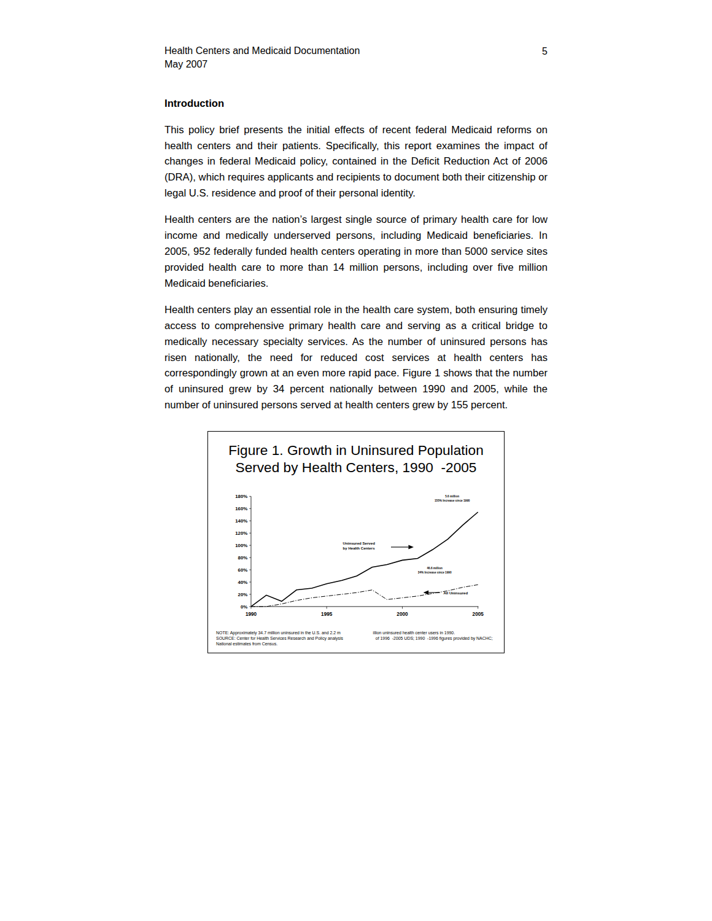Health Centers and Medicaid Documentation
May 2007
5
Introduction
This policy brief presents the initial effects of recent federal Medicaid reforms on health centers and their patients. Specifically, this report examines the impact of changes in federal Medicaid policy, contained in the Deficit Reduction Act of 2006 (DRA), which requires applicants and recipients to document both their citizenship or legal U.S. residence and proof of their personal identity.
Health centers are the nation’s largest single source of primary health care for low income and medically underserved persons, including Medicaid beneficiaries. In 2005, 952 federally funded health centers operating in more than 5000 service sites provided health care to more than 14 million persons, including over five million Medicaid beneficiaries.
Health centers play an essential role in the health care system, both ensuring timely access to comprehensive primary health care and serving as a critical bridge to medically necessary specialty services. As the number of uninsured persons has risen nationally, the need for reduced cost services at health centers has correspondingly grown at an even more rapid pace. Figure 1 shows that the number of uninsured grew by 34 percent nationally between 1990 and 2005, while the number of uninsured persons served at health centers grew by 155 percent.
Figure 1. Growth in Uninsured Population
Served by Health Centers, 1990 -2005
180% 160% 140% 120% 100% 80% 60% 40% 20% 0% 1990 1995 2000 2005 5.6 million 155% Increase since 1990 46.6 million 34% Increase since 1990 Uninsured Served by Health Centers All Uninsured
NOTE: Approximately 34.7 million uninsured in the U.S. and 2.2 m illion uninsured health center users in 1990.
SOURCE: Center for Health Services Research and Policy analysis of 1996 -2005 UDS; 1990 -1996 figures provided by NACHC; National estimates from Census.